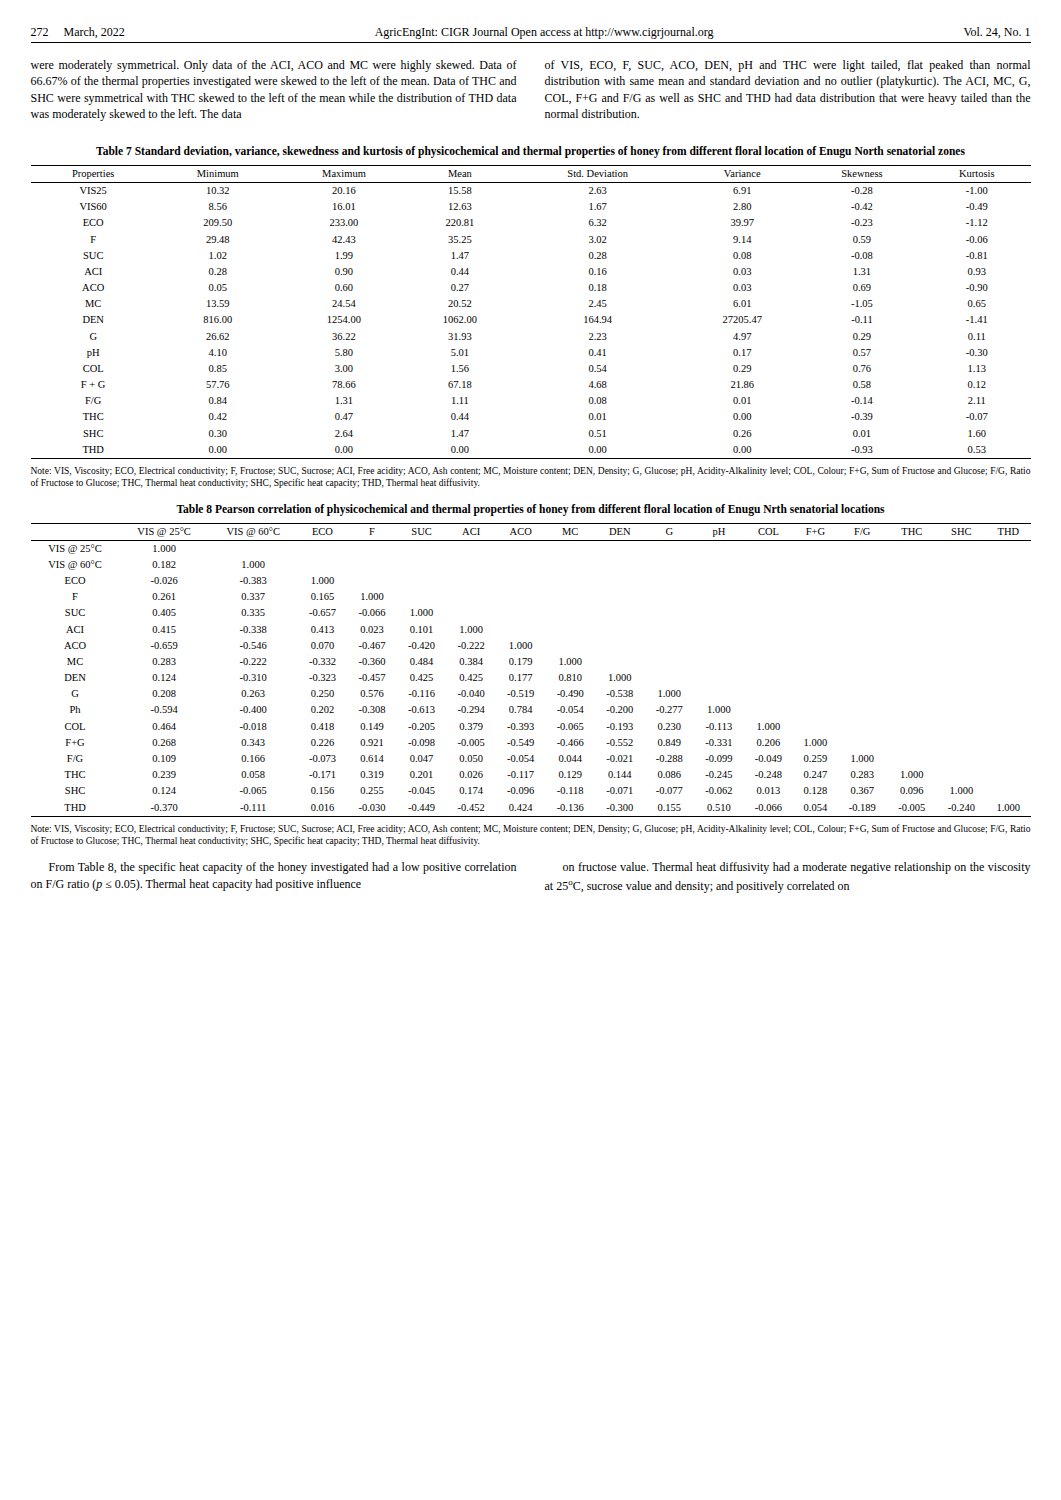272 March, 2022
AgricEngInt: CIGR Journal Open access at http://www.cigrjournal.org
Vol. 24, No. 1
were moderately symmetrical. Only data of the ACI, ACO and MC were highly skewed. Data of 66.67% of the thermal properties investigated were skewed to the left of the mean. Data of THC and SHC were symmetrical with THC skewed to the left of the mean while the distribution of THD data was moderately skewed to the left. The data
of VIS, ECO, F, SUC, ACO, DEN, pH and THC were light tailed, flat peaked than normal distribution with same mean and standard deviation and no outlier (platykurtic). The ACI, MC, G, COL, F+G and F/G as well as SHC and THD had data distribution that were heavy tailed than the normal distribution.
Table 7 Standard deviation, variance, skewedness and kurtosis of physicochemical and thermal properties of honey from different floral location of Enugu North senatorial zones
| Properties | Minimum | Maximum | Mean | Std. Deviation | Variance | Skewness | Kurtosis |
| --- | --- | --- | --- | --- | --- | --- | --- |
| VIS25 | 10.32 | 20.16 | 15.58 | 2.63 | 6.91 | -0.28 | -1.00 |
| VIS60 | 8.56 | 16.01 | 12.63 | 1.67 | 2.80 | -0.42 | -0.49 |
| ECO | 209.50 | 233.00 | 220.81 | 6.32 | 39.97 | -0.23 | -1.12 |
| F | 29.48 | 42.43 | 35.25 | 3.02 | 9.14 | 0.59 | -0.06 |
| SUC | 1.02 | 1.99 | 1.47 | 0.28 | 0.08 | -0.08 | -0.81 |
| ACI | 0.28 | 0.90 | 0.44 | 0.16 | 0.03 | 1.31 | 0.93 |
| ACO | 0.05 | 0.60 | 0.27 | 0.18 | 0.03 | 0.69 | -0.90 |
| MC | 13.59 | 24.54 | 20.52 | 2.45 | 6.01 | -1.05 | 0.65 |
| DEN | 816.00 | 1254.00 | 1062.00 | 164.94 | 27205.47 | -0.11 | -1.41 |
| G | 26.62 | 36.22 | 31.93 | 2.23 | 4.97 | 0.29 | 0.11 |
| pH | 4.10 | 5.80 | 5.01 | 0.41 | 0.17 | 0.57 | -0.30 |
| COL | 0.85 | 3.00 | 1.56 | 0.54 | 0.29 | 0.76 | 1.13 |
| F + G | 57.76 | 78.66 | 67.18 | 4.68 | 21.86 | 0.58 | 0.12 |
| F/G | 0.84 | 1.31 | 1.11 | 0.08 | 0.01 | -0.14 | 2.11 |
| THC | 0.42 | 0.47 | 0.44 | 0.01 | 0.00 | -0.39 | -0.07 |
| SHC | 0.30 | 2.64 | 1.47 | 0.51 | 0.26 | 0.01 | 1.60 |
| THD | 0.00 | 0.00 | 0.00 | 0.00 | 0.00 | -0.93 | 0.53 |
Note: VIS, Viscosity; ECO, Electrical conductivity; F, Fructose; SUC, Sucrose; ACI, Free acidity; ACO, Ash content; MC, Moisture content; DEN, Density; G, Glucose; pH, Acidity-Alkalinity level; COL, Colour; F+G, Sum of Fructose and Glucose; F/G, Ratio of Fructose to Glucose; THC, Thermal heat conductivity; SHC, Specific heat capacity; THD, Thermal heat diffusivity.
Table 8 Pearson correlation of physicochemical and thermal properties of honey from different floral location of Enugu Nrth senatorial locations
| | VIS @ 25°C | VIS @ 60°C | ECO | F | SUC | ACI | ACO | MC | DEN | G | pH | COL | F+G | F/G | THC | SHC | THD |
| --- | --- | --- | --- | --- | --- | --- | --- | --- | --- | --- | --- | --- | --- | --- | --- | --- | --- |
| VIS @ 25°C | 1.000 | | | | | | | | | | | | | | | | |
| VIS @ 60°C | 0.182 | 1.000 | | | | | | | | | | | | | | | |
| ECO | -0.026 | -0.383 | 1.000 | | | | | | | | | | | | | | |
| F | 0.261 | 0.337 | 0.165 | 1.000 | | | | | | | | | | | | | |
| SUC | 0.405 | 0.335 | -0.657 | -0.066 | 1.000 | | | | | | | | | | | | |
| ACI | 0.415 | -0.338 | 0.413 | 0.023 | 0.101 | 1.000 | | | | | | | | | | | |
| ACO | -0.659 | -0.546 | 0.070 | -0.467 | -0.420 | -0.222 | 1.000 | | | | | | | | | | |
| MC | 0.283 | -0.222 | -0.332 | -0.360 | 0.484 | 0.384 | 0.179 | 1.000 | | | | | | | | | |
| DEN | 0.124 | -0.310 | -0.323 | -0.457 | 0.425 | 0.425 | 0.177 | 0.810 | 1.000 | | | | | | | | |
| G | 0.208 | 0.263 | 0.250 | 0.576 | -0.116 | -0.040 | -0.519 | -0.490 | -0.538 | 1.000 | | | | | | | |
| Ph | -0.594 | -0.400 | 0.202 | -0.308 | -0.613 | -0.294 | 0.784 | -0.054 | -0.200 | -0.277 | 1.000 | | | | | | |
| COL | 0.464 | -0.018 | 0.418 | 0.149 | -0.205 | 0.379 | -0.393 | -0.065 | -0.193 | 0.230 | -0.113 | 1.000 | | | | | |
| F+G | 0.268 | 0.343 | 0.226 | 0.921 | -0.098 | -0.005 | -0.549 | -0.466 | -0.552 | 0.849 | -0.331 | 0.206 | 1.000 | | | | |
| F/G | 0.109 | 0.166 | -0.073 | 0.614 | 0.047 | 0.050 | -0.054 | 0.044 | -0.021 | -0.288 | -0.099 | -0.049 | 0.259 | 1.000 | | | |
| THC | 0.239 | 0.058 | -0.171 | 0.319 | 0.201 | 0.026 | -0.117 | 0.129 | 0.144 | 0.086 | -0.245 | -0.248 | 0.247 | 0.283 | 1.000 | | |
| SHC | 0.124 | -0.065 | 0.156 | 0.255 | -0.045 | 0.174 | -0.096 | -0.118 | -0.071 | -0.077 | -0.062 | 0.013 | 0.128 | 0.367 | 0.096 | 1.000 | |
| THD | -0.370 | -0.111 | 0.016 | -0.030 | -0.449 | -0.452 | 0.424 | -0.136 | -0.300 | 0.155 | 0.510 | -0.066 | 0.054 | -0.189 | -0.005 | -0.240 | 1.000 |
Note: VIS, Viscosity; ECO, Electrical conductivity; F, Fructose; SUC, Sucrose; ACI, Free acidity; ACO, Ash content; MC, Moisture content; DEN, Density; G, Glucose; pH, Acidity-Alkalinity level; COL, Colour; F+G, Sum of Fructose and Glucose; F/G, Ratio of Fructose to Glucose; THC, Thermal heat conductivity; SHC, Specific heat capacity; THD, Thermal heat diffusivity.
From Table 8, the specific heat capacity of the honey investigated had a low positive correlation on F/G ratio (p ≤ 0.05). Thermal heat capacity had positive influence
on fructose value. Thermal heat diffusivity had a moderate negative relationship on the viscosity at 25oC, sucrose value and density; and positively correlated on